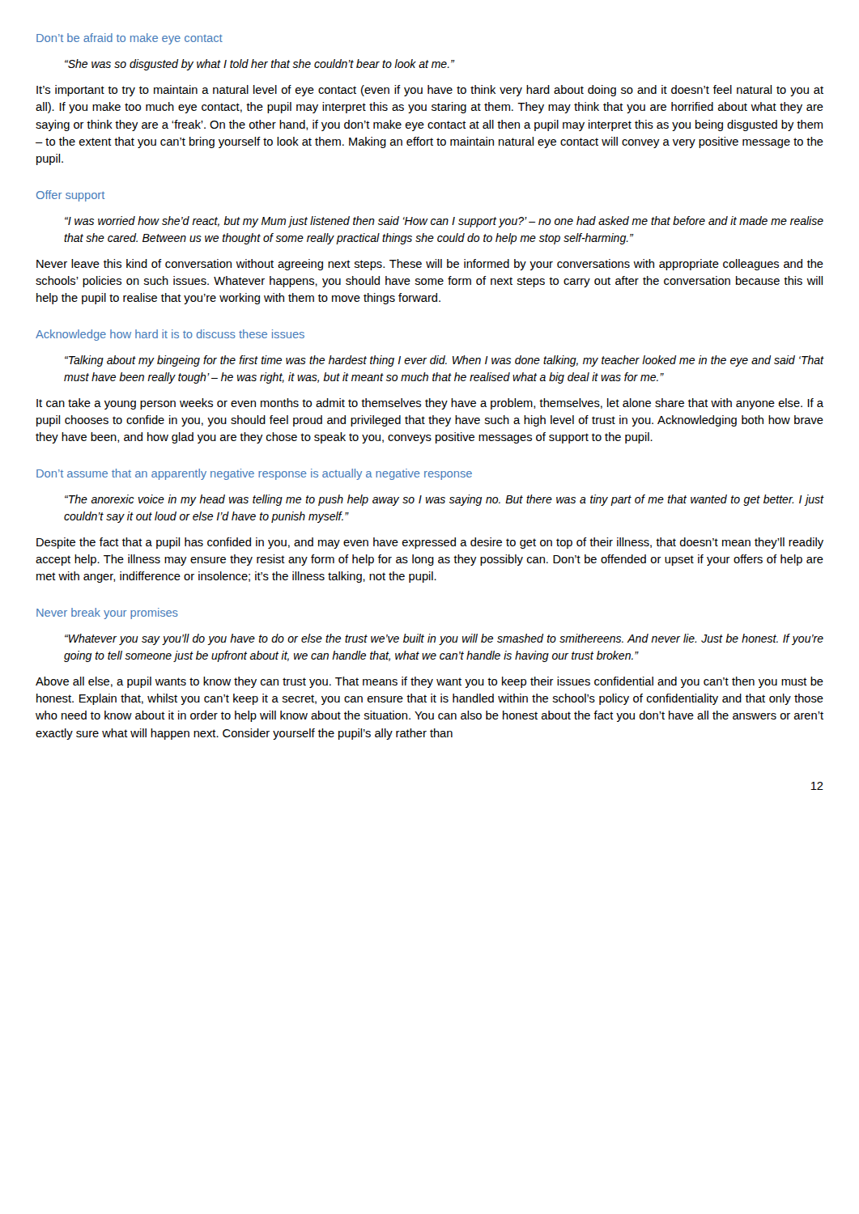Don’t be afraid to make eye contact
“She was so disgusted by what I told her that she couldn’t bear to look at me.”
It’s important to try to maintain a natural level of eye contact (even if you have to think very hard about doing so and it doesn’t feel natural to you at all). If you make too much eye contact, the pupil may interpret this as you staring at them. They may think that you are horrified about what they are saying or think they are a ‘freak’. On the other hand, if you don’t make eye contact at all then a pupil may interpret this as you being disgusted by them – to the extent that you can’t bring yourself to look at them. Making an effort to maintain natural eye contact will convey a very positive message to the pupil.
Offer support
“I was worried how she’d react, but my Mum just listened then said ‘How can I support you?’ – no one had asked me that before and it made me realise that she cared. Between us we thought of some really practical things she could do to help me stop self-harming.”
Never leave this kind of conversation without agreeing next steps. These will be informed by your conversations with appropriate colleagues and the schools’ policies on such issues. Whatever happens, you should have some form of next steps to carry out after the conversation because this will help the pupil to realise that you’re working with them to move things forward.
Acknowledge how hard it is to discuss these issues
“Talking about my bingeing for the first time was the hardest thing I ever did. When I was done talking, my teacher looked me in the eye and said ‘That must have been really tough’ – he was right, it was, but it meant so much that he realised what a big deal it was for me.”
It can take a young person weeks or even months to admit to themselves they have a problem, themselves, let alone share that with anyone else. If a pupil chooses to confide in you, you should feel proud and privileged that they have such a high level of trust in you. Acknowledging both how brave they have been, and how glad you are they chose to speak to you, conveys positive messages of support to the pupil.
Don’t assume that an apparently negative response is actually a negative response
“The anorexic voice in my head was telling me to push help away so I was saying no. But there was a tiny part of me that wanted to get better. I just couldn’t say it out loud or else I’d have to punish myself.”
Despite the fact that a pupil has confided in you, and may even have expressed a desire to get on top of their illness, that doesn’t mean they’ll readily accept help. The illness may ensure they resist any form of help for as long as they possibly can. Don’t be offended or upset if your offers of help are met with anger, indifference or insolence; it’s the illness talking, not the pupil.
Never break your promises
“Whatever you say you’ll do you have to do or else the trust we’ve built in you will be smashed to smithereens. And never lie. Just be honest. If you’re going to tell someone just be upfront about it, we can handle that, what we can’t handle is having our trust broken.”
Above all else, a pupil wants to know they can trust you. That means if they want you to keep their issues confidential and you can’t then you must be honest. Explain that, whilst you can’t keep it a secret, you can ensure that it is handled within the school’s policy of confidentiality and that only those who need to know about it in order to help will know about the situation. You can also be honest about the fact you don’t have all the answers or aren’t exactly sure what will happen next. Consider yourself the pupil’s ally rather than
12